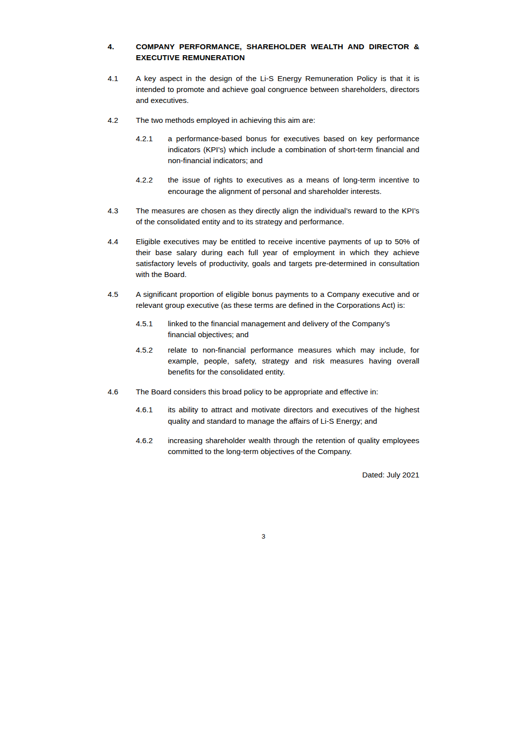4. Company performance, shareholder wealth and director & executive remuneration
4.1
A key aspect in the design of the Li-S Energy Remuneration Policy is that it is intended to promote and achieve goal congruence between shareholders, directors and executives.
4.2
The two methods employed in achieving this aim are:
4.2.1
a performance-based bonus for executives based on key performance indicators (KPI’s) which include a combination of short-term financial and non-financial indicators; and
4.2.2
the issue of rights to executives as a means of long-term incentive to encourage the alignment of personal and shareholder interests.
4.3
The measures are chosen as they directly align the individual’s reward to the KPI’s of the consolidated entity and to its strategy and performance.
4.4
Eligible executives may be entitled to receive incentive payments of up to 50% of their base salary during each full year of employment in which they achieve satisfactory levels of productivity, goals and targets pre-determined in consultation with the Board.
4.5
A significant proportion of eligible bonus payments to a Company executive and or relevant group executive (as these terms are defined in the Corporations Act) is:
4.5.1
linked to the financial management and delivery of the Company’s financial objectives; and
4.5.2
relate to non-financial performance measures which may include, for example, people, safety, strategy and risk measures having overall benefits for the consolidated entity.
4.6
The Board considers this broad policy to be appropriate and effective in:
4.6.1
its ability to attract and motivate directors and executives of the highest quality and standard to manage the affairs of Li-S Energy; and
4.6.2
increasing shareholder wealth through the retention of quality employees committed to the long-term objectives of the Company.
Dated: July 2021
3